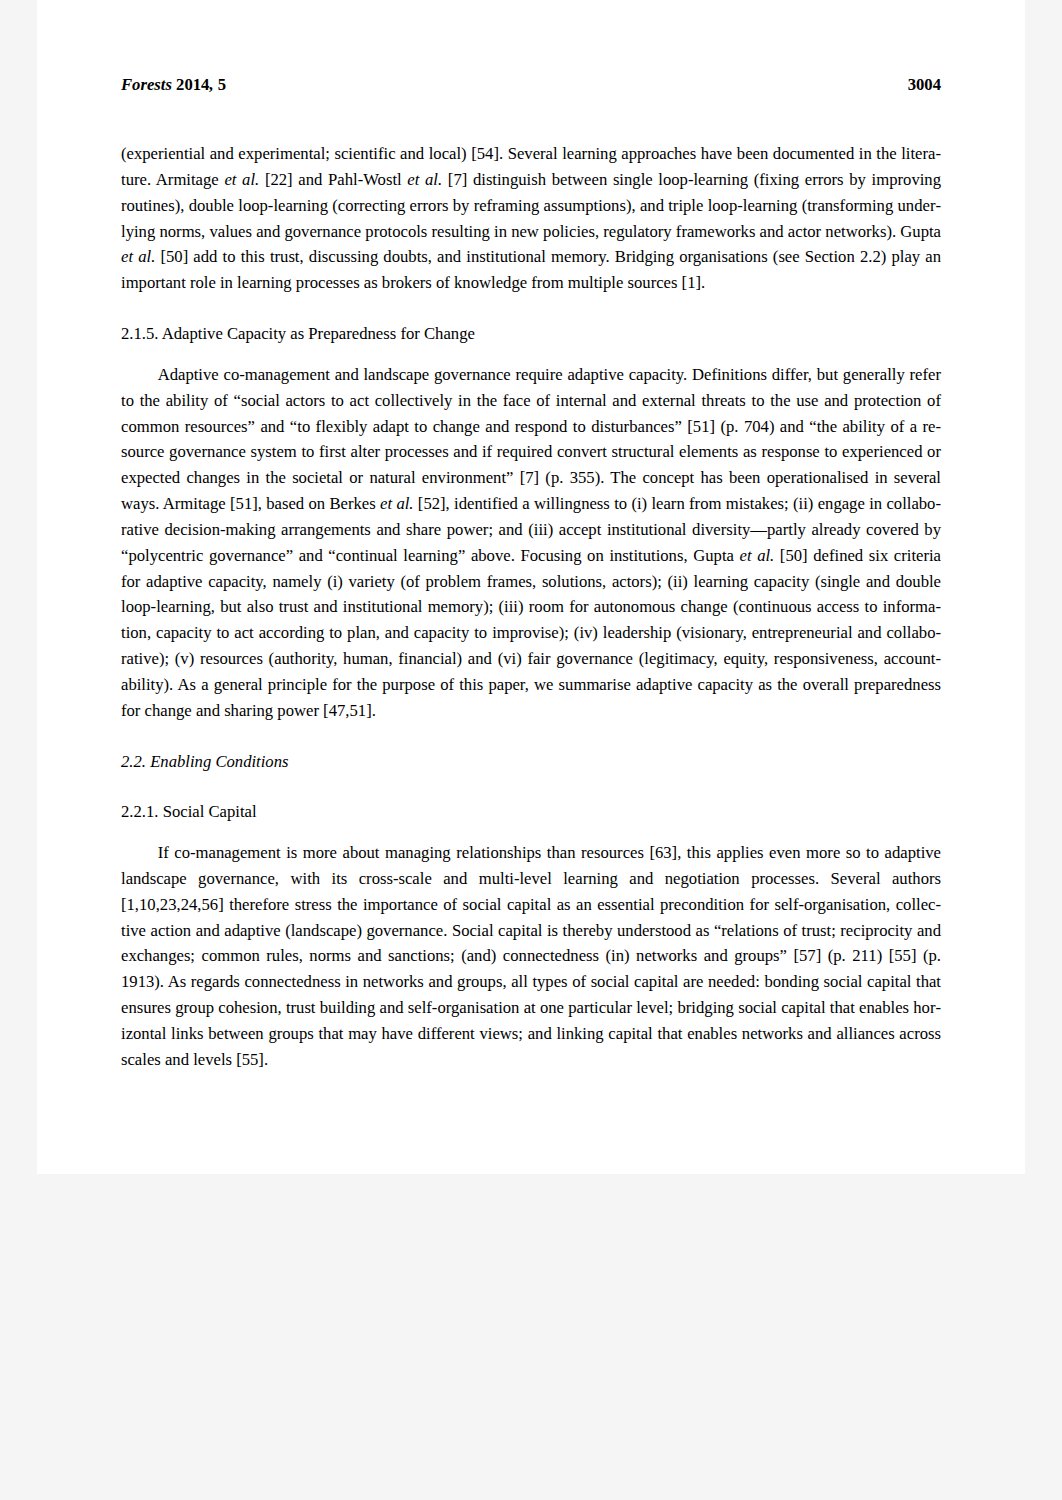Forests 2014, 5 3004
(experiential and experimental; scientific and local) [54]. Several learning approaches have been documented in the literature. Armitage et al. [22] and Pahl-Wostl et al. [7] distinguish between single loop-learning (fixing errors by improving routines), double loop-learning (correcting errors by reframing assumptions), and triple loop-learning (transforming underlying norms, values and governance protocols resulting in new policies, regulatory frameworks and actor networks). Gupta et al. [50] add to this trust, discussing doubts, and institutional memory. Bridging organisations (see Section 2.2) play an important role in learning processes as brokers of knowledge from multiple sources [1].
2.1.5. Adaptive Capacity as Preparedness for Change
Adaptive co-management and landscape governance require adaptive capacity. Definitions differ, but generally refer to the ability of “social actors to act collectively in the face of internal and external threats to the use and protection of common resources” and “to flexibly adapt to change and respond to disturbances” [51] (p. 704) and “the ability of a resource governance system to first alter processes and if required convert structural elements as response to experienced or expected changes in the societal or natural environment” [7] (p. 355). The concept has been operationalised in several ways. Armitage [51], based on Berkes et al. [52], identified a willingness to (i) learn from mistakes; (ii) engage in collaborative decision-making arrangements and share power; and (iii) accept institutional diversity—partly already covered by “polycentric governance” and “continual learning” above. Focusing on institutions, Gupta et al. [50] defined six criteria for adaptive capacity, namely (i) variety (of problem frames, solutions, actors); (ii) learning capacity (single and double loop-learning, but also trust and institutional memory); (iii) room for autonomous change (continuous access to information, capacity to act according to plan, and capacity to improvise); (iv) leadership (visionary, entrepreneurial and collaborative); (v) resources (authority, human, financial) and (vi) fair governance (legitimacy, equity, responsiveness, accountability). As a general principle for the purpose of this paper, we summarise adaptive capacity as the overall preparedness for change and sharing power [47,51].
2.2. Enabling Conditions
2.2.1. Social Capital
If co-management is more about managing relationships than resources [63], this applies even more so to adaptive landscape governance, with its cross-scale and multi-level learning and negotiation processes. Several authors [1,10,23,24,56] therefore stress the importance of social capital as an essential precondition for self-organisation, collective action and adaptive (landscape) governance. Social capital is thereby understood as “relations of trust; reciprocity and exchanges; common rules, norms and sanctions; (and) connectedness (in) networks and groups” [57] (p. 211) [55] (p. 1913). As regards connectedness in networks and groups, all types of social capital are needed: bonding social capital that ensures group cohesion, trust building and self-organisation at one particular level; bridging social capital that enables horizontal links between groups that may have different views; and linking capital that enables networks and alliances across scales and levels [55].